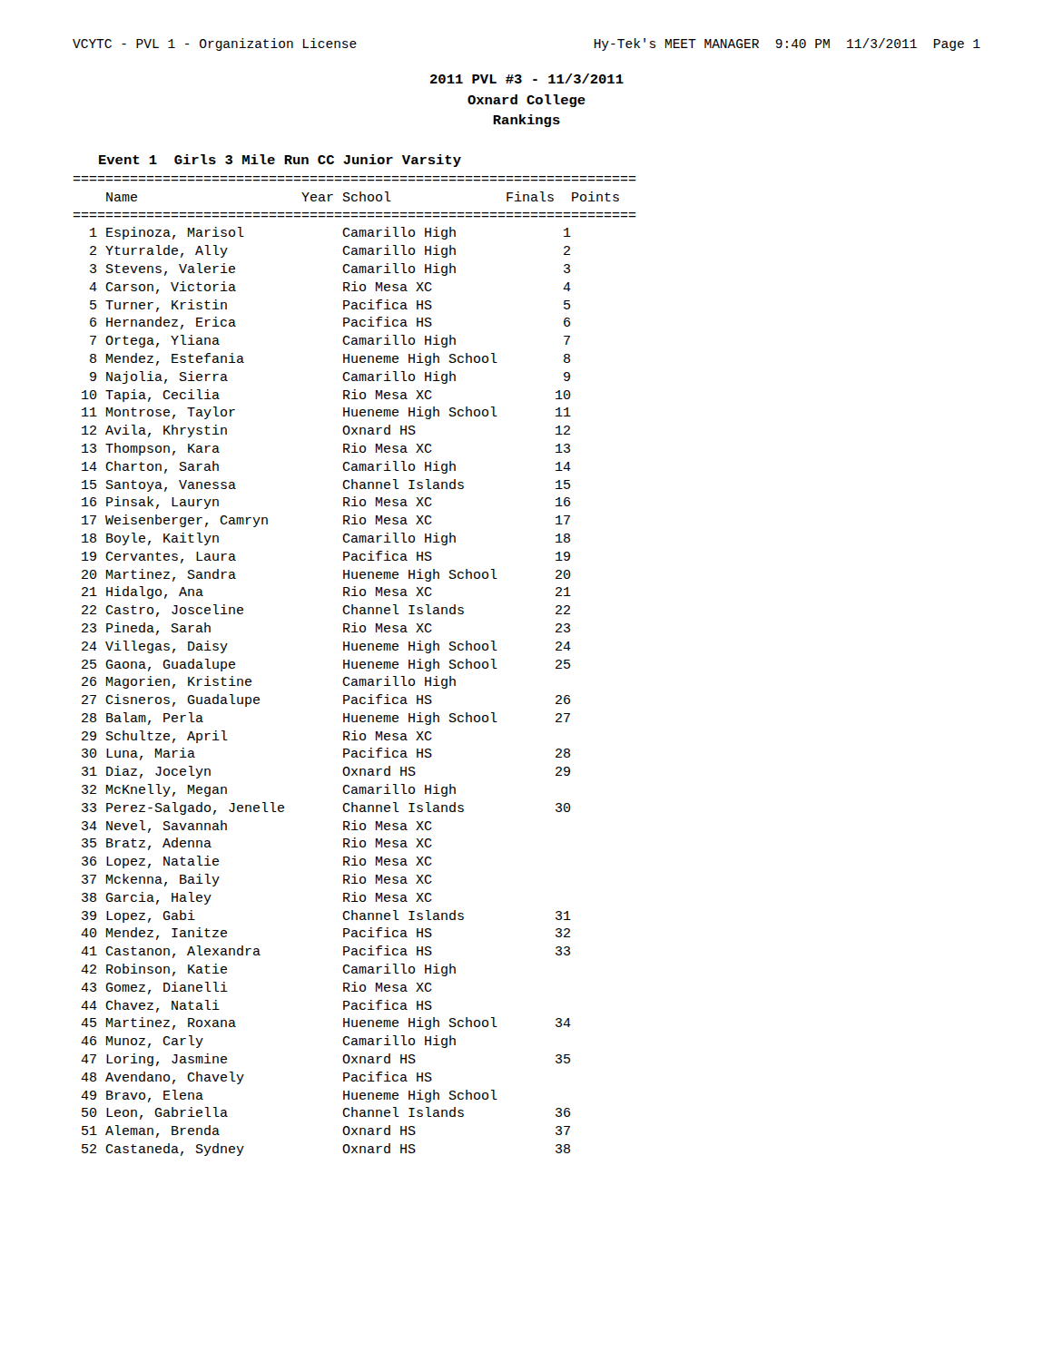VCYTC - PVL 1 - Organization License Hy-Tek's MEET MANAGER 9:40 PM 11/3/2011 Page 1
2011 PVL #3 - 11/3/2011
Oxnard College
Rankings
Event 1 Girls 3 Mile Run CC Junior Varsity
=====================================================================
    Name                    Year School              Finals  Points
=====================================================================
  1 Espinoza, Marisol            Camarillo High             1
  2 Yturralde, Ally              Camarillo High             2
  3 Stevens, Valerie             Camarillo High             3
  4 Carson, Victoria             Rio Mesa XC                4
  5 Turner, Kristin              Pacifica HS                5
  6 Hernandez, Erica             Pacifica HS                6
  7 Ortega, Yliana               Camarillo High             7
  8 Mendez, Estefania            Hueneme High School        8
  9 Najolia, Sierra              Camarillo High             9
 10 Tapia, Cecilia               Rio Mesa XC               10
 11 Montrose, Taylor             Hueneme High School       11
 12 Avila, Khrystin              Oxnard HS                 12
 13 Thompson, Kara               Rio Mesa XC               13
 14 Charton, Sarah               Camarillo High            14
 15 Santoya, Vanessa             Channel Islands           15
 16 Pinsak, Lauryn               Rio Mesa XC               16
 17 Weisenberger, Camryn         Rio Mesa XC               17
 18 Boyle, Kaitlyn               Camarillo High            18
 19 Cervantes, Laura             Pacifica HS               19
 20 Martinez, Sandra             Hueneme High School       20
 21 Hidalgo, Ana                 Rio Mesa XC               21
 22 Castro, Josceline            Channel Islands           22
 23 Pineda, Sarah                Rio Mesa XC               23
 24 Villegas, Daisy              Hueneme High School       24
 25 Gaona, Guadalupe             Hueneme High School       25
 26 Magorien, Kristine           Camarillo High
 27 Cisneros, Guadalupe          Pacifica HS               26
 28 Balam, Perla                 Hueneme High School       27
 29 Schultze, April              Rio Mesa XC
 30 Luna, Maria                  Pacifica HS               28
 31 Diaz, Jocelyn                Oxnard HS                 29
 32 McKnelly, Megan              Camarillo High
 33 Perez-Salgado, Jenelle       Channel Islands           30
 34 Nevel, Savannah              Rio Mesa XC
 35 Bratz, Adenna                Rio Mesa XC
 36 Lopez, Natalie               Rio Mesa XC
 37 Mckenna, Baily               Rio Mesa XC
 38 Garcia, Haley                Rio Mesa XC
 39 Lopez, Gabi                  Channel Islands           31
 40 Mendez, Ianitze              Pacifica HS               32
 41 Castanon, Alexandra          Pacifica HS               33
 42 Robinson, Katie              Camarillo High
 43 Gomez, Dianelli              Rio Mesa XC
 44 Chavez, Natali               Pacifica HS
 45 Martinez, Roxana             Hueneme High School       34
 46 Munoz, Carly                 Camarillo High
 47 Loring, Jasmine              Oxnard HS                 35
 48 Avendano, Chavely            Pacifica HS
 49 Bravo, Elena                 Hueneme High School
 50 Leon, Gabriella              Channel Islands           36
 51 Aleman, Brenda               Oxnard HS                 37
 52 Castaneda, Sydney            Oxnard HS                 38